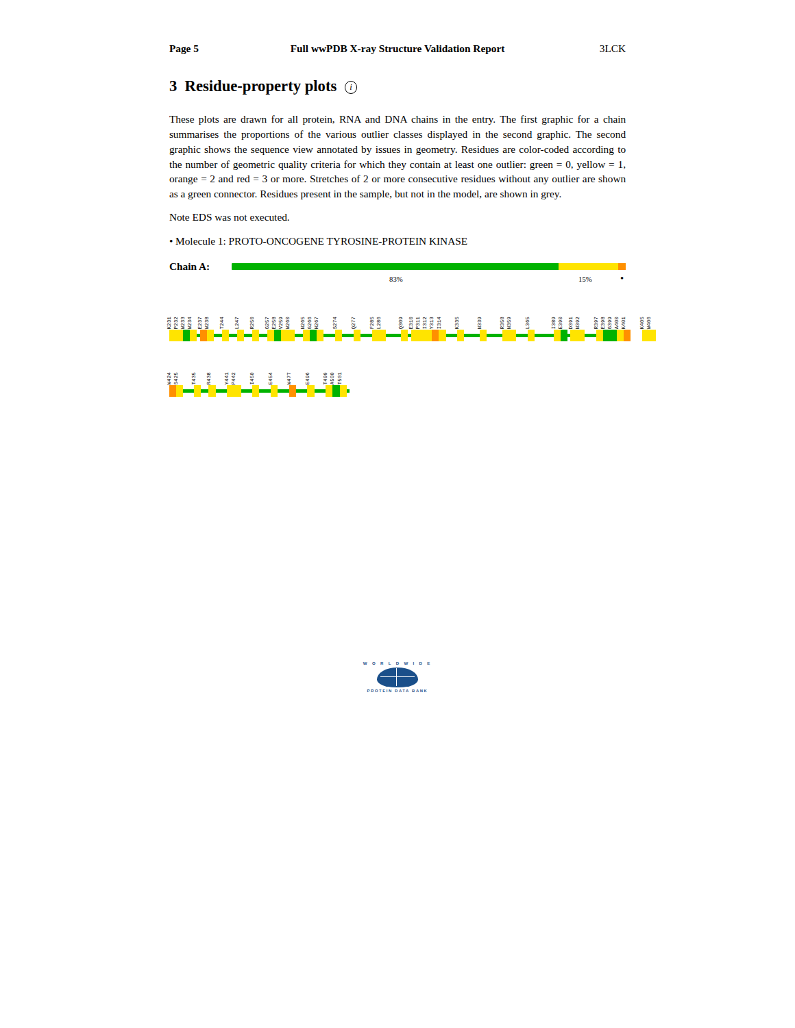Page 5
Full wwPDB X-ray Structure Validation Report
3LCK
3 Residue-property plots i
These plots are drawn for all protein, RNA and DNA chains in the entry. The first graphic for a chain summarises the proportions of the various outlier classes displayed in the second graphic. The second graphic shows the sequence view annotated by issues in geometry. Residues are color-coded according to the number of geometric quality criteria for which they contain at least one outlier: green = 0, yellow = 1, orange = 2 and red = 3 or more. Stretches of 2 or more consecutive residues without any outlier are shown as a green connector. Residues present in the sample, but not in the model, are shown in grey.
Note EDS was not executed.
Molecule 1: PROTO-ONCOGENE TYROSINE-PROTEIN KINASE
Chain A:
83% 15% •
K231
P232
W233
W234
E237
W238
T244
L247
R250
G257
E258
V259
W260
N265
G266
H267
S274
Q277
F285
L286
Q309
E310
P311
I312
Y313
I314
K335
N339
R358
N359
L365
I389
E390
D391
N392
R397
E398
G399
A400
K401
K405
W406
W424
S425
T435
R438
Y441
P442
I450
E454
W477
E496
T499
A500
T501
W O R L D W I D E
PROTEIN DATA BANK